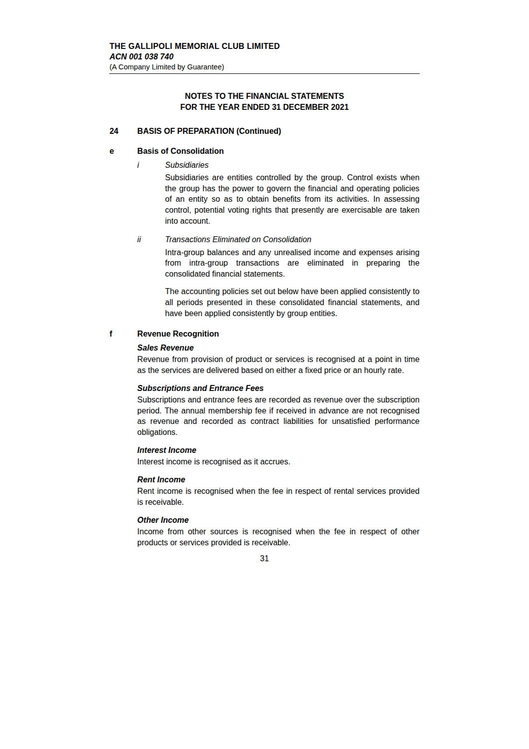THE GALLIPOLI MEMORIAL CLUB LIMITED
ACN 001 038 740
(A Company Limited by Guarantee)
NOTES TO THE FINANCIAL STATEMENTS
FOR THE YEAR ENDED 31 DECEMBER 2021
24
BASIS OF PREPARATION (Continued)
e
Basis of Consolidation
i
Subsidiaries
Subsidiaries are entities controlled by the group. Control exists when the group has the power to govern the financial and operating policies of an entity so as to obtain benefits from its activities. In assessing control, potential voting rights that presently are exercisable are taken into account.
ii
Transactions Eliminated on Consolidation
Intra-group balances and any unrealised income and expenses arising from intra-group transactions are eliminated in preparing the consolidated financial statements.
The accounting policies set out below have been applied consistently to all periods presented in these consolidated financial statements, and have been applied consistently by group entities.
f
Revenue Recognition
Sales Revenue
Revenue from provision of product or services is recognised at a point in time as the services are delivered based on either a fixed price or an hourly rate.
Subscriptions and Entrance Fees
Subscriptions and entrance fees are recorded as revenue over the subscription period. The annual membership fee if received in advance are not recognised as revenue and recorded as contract liabilities for unsatisfied performance obligations.
Interest Income
Interest income is recognised as it accrues.
Rent Income
Rent income is recognised when the fee in respect of rental services provided is receivable.
Other Income
Income from other sources is recognised when the fee in respect of other products or services provided is receivable.
31